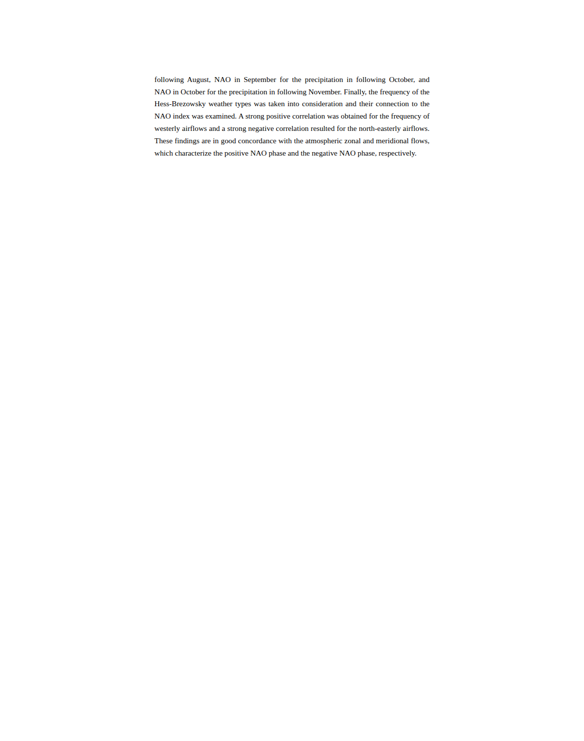following August, NAO in September for the precipitation in following October, and NAO in October for the precipitation in following November. Finally, the frequency of the Hess-Brezowsky weather types was taken into consideration and their connection to the NAO index was examined. A strong positive correlation was obtained for the frequency of westerly airflows and a strong negative correlation resulted for the north-easterly airflows. These findings are in good concordance with the atmospheric zonal and meridional flows, which characterize the positive NAO phase and the negative NAO phase, respectively.